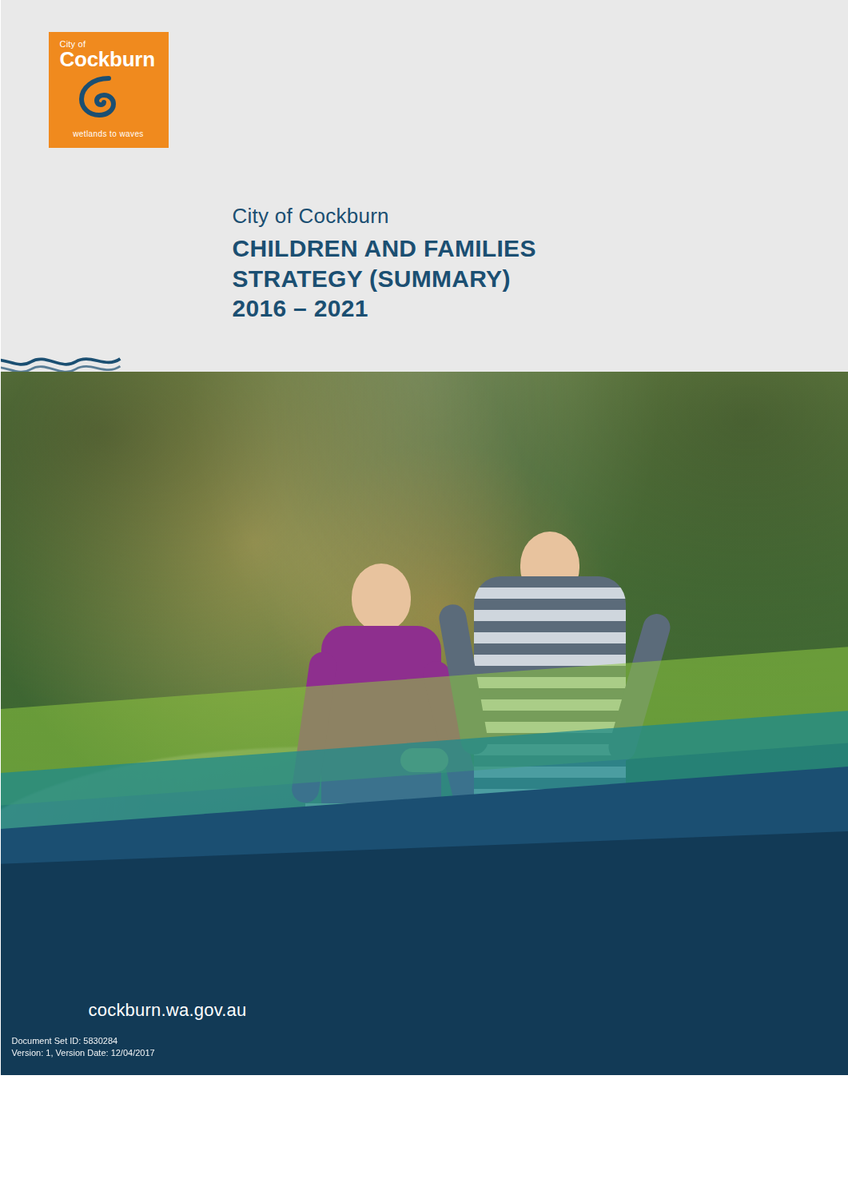City of Cockburn
wetlands to waves
City of Cockburn
Children and Families
Strategy (Summary)
2016 – 2021
cockburn.wa.gov.au
Document Set ID: 5830284
Version: 1, Version Date: 12/04/2017